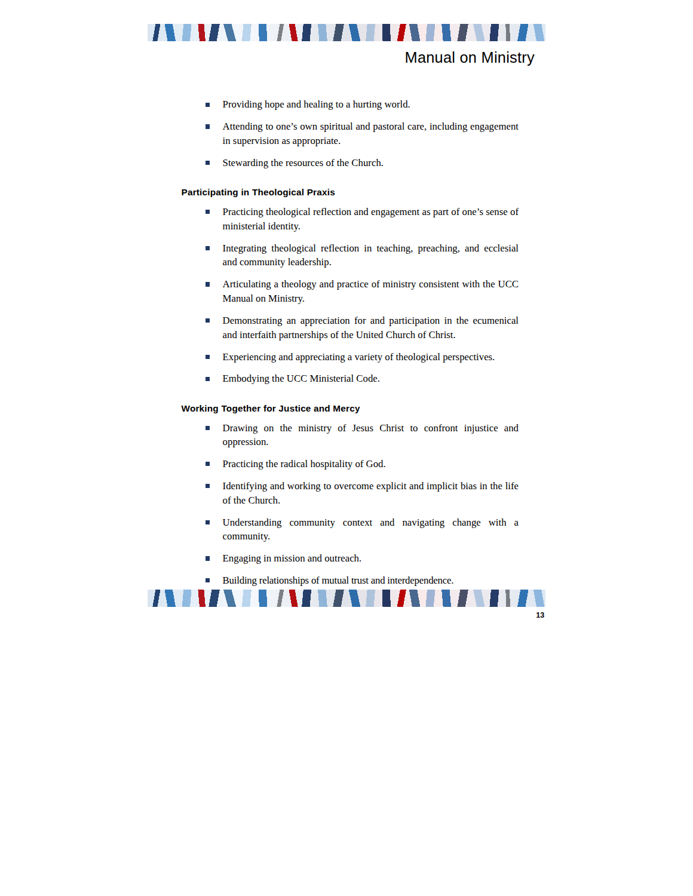Manual on Ministry
Providing hope and healing to a hurting world.
Attending to one’s own spiritual and pastoral care, including engagement in supervision as appropriate.
Stewarding the resources of the Church.
Participating in Theological Praxis
Practicing theological reflection and engagement as part of one’s sense of ministerial identity.
Integrating theological reflection in teaching, preaching, and ecclesial and community leadership.
Articulating a theology and practice of ministry consistent with the UCC Manual on Ministry.
Demonstrating an appreciation for and participation in the ecumenical and interfaith partnerships of the United Church of Christ.
Experiencing and appreciating a variety of theological perspectives.
Embodying the UCC Ministerial Code.
Working Together for Justice and Mercy
Drawing on the ministry of Jesus Christ to confront injustice and oppression.
Practicing the radical hospitality of God.
Identifying and working to overcome explicit and implicit bias in the life of the Church.
Understanding community context and navigating change with a community.
Engaging in mission and outreach.
Building relationships of mutual trust and interdependence.
13